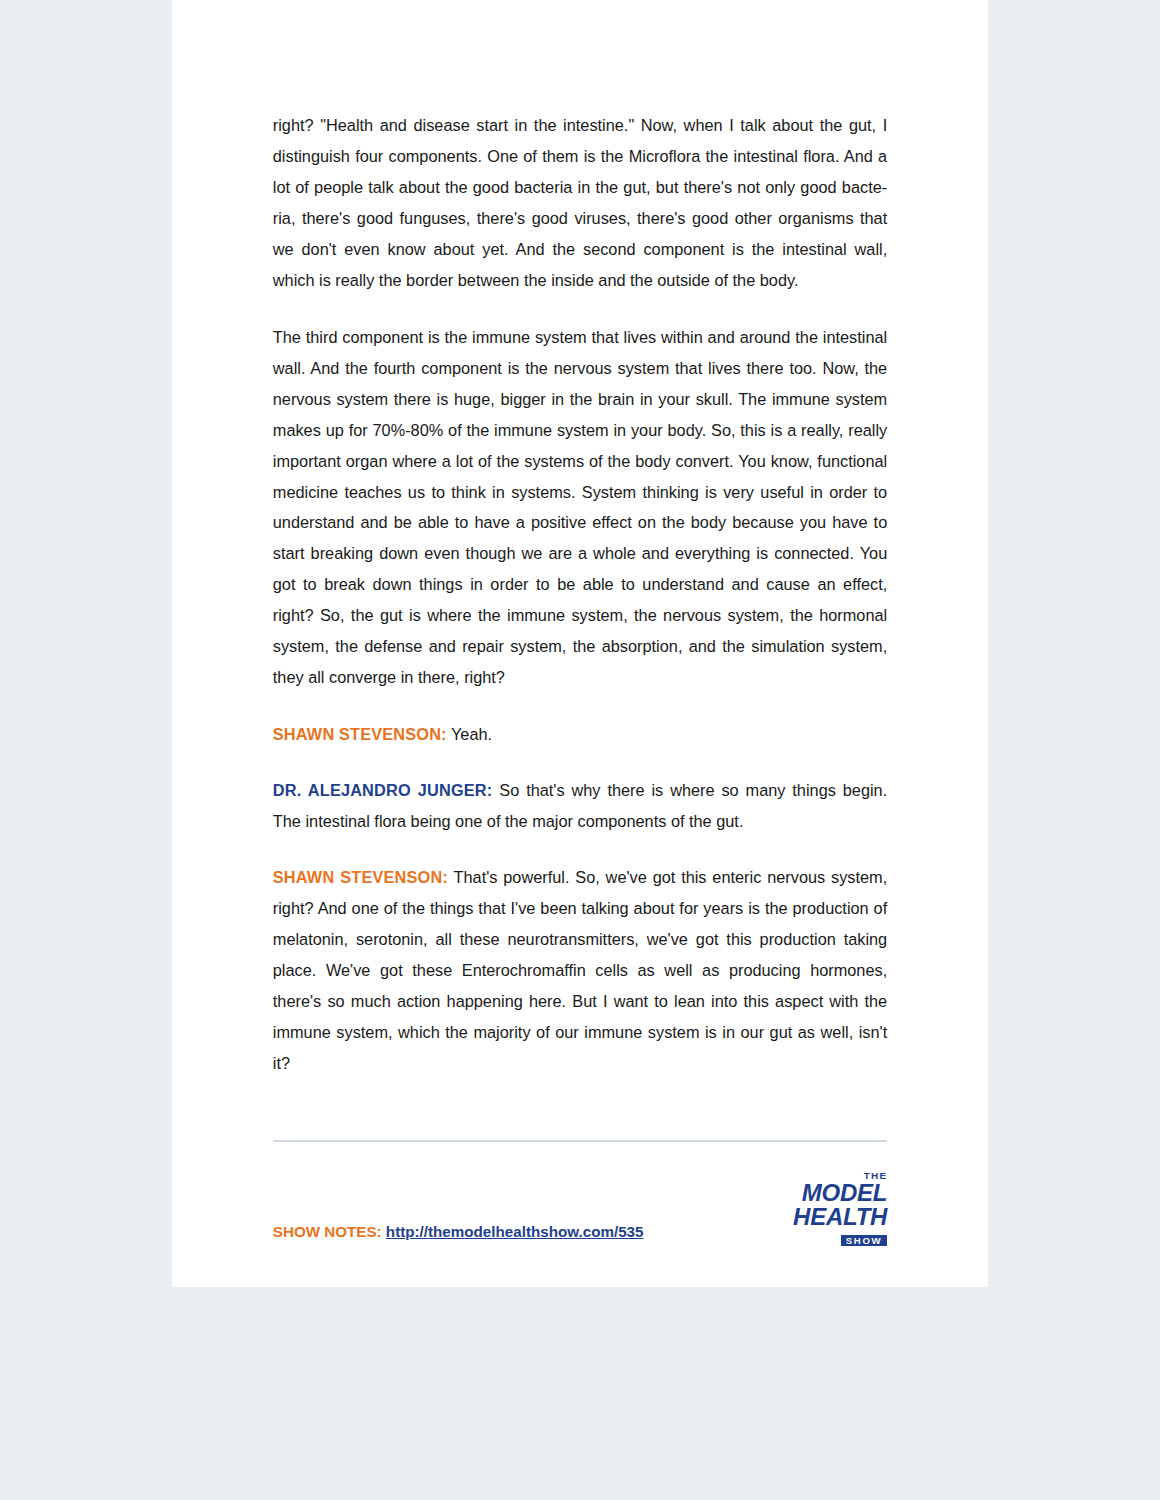right? "Health and disease start in the intestine." Now, when I talk about the gut, I distinguish four components. One of them is the Microflora the intestinal flora. And a lot of people talk about the good bacteria in the gut, but there's not only good bacteria, there's good funguses, there's good viruses, there's good other organisms that we don't even know about yet. And the second component is the intestinal wall, which is really the border between the inside and the outside of the body.
The third component is the immune system that lives within and around the intestinal wall. And the fourth component is the nervous system that lives there too. Now, the nervous system there is huge, bigger in the brain in your skull. The immune system makes up for 70%-80% of the immune system in your body. So, this is a really, really important organ where a lot of the systems of the body convert. You know, functional medicine teaches us to think in systems. System thinking is very useful in order to understand and be able to have a positive effect on the body because you have to start breaking down even though we are a whole and everything is connected. You got to break down things in order to be able to understand and cause an effect, right? So, the gut is where the immune system, the nervous system, the hormonal system, the defense and repair system, the absorption, and the simulation system, they all converge in there, right?
SHAWN STEVENSON: Yeah.
DR. ALEJANDRO JUNGER: So that's why there is where so many things begin. The intestinal flora being one of the major components of the gut.
SHAWN STEVENSON: That's powerful. So, we've got this enteric nervous system, right? And one of the things that I've been talking about for years is the production of melatonin, serotonin, all these neurotransmitters, we've got this production taking place. We've got these Enterochromaffin cells as well as producing hormones, there's so much action happening here. But I want to lean into this aspect with the immune system, which the majority of our immune system is in our gut as well, isn't it?
SHOW NOTES: http://themodelhealthshow.com/535
The Model Health Show